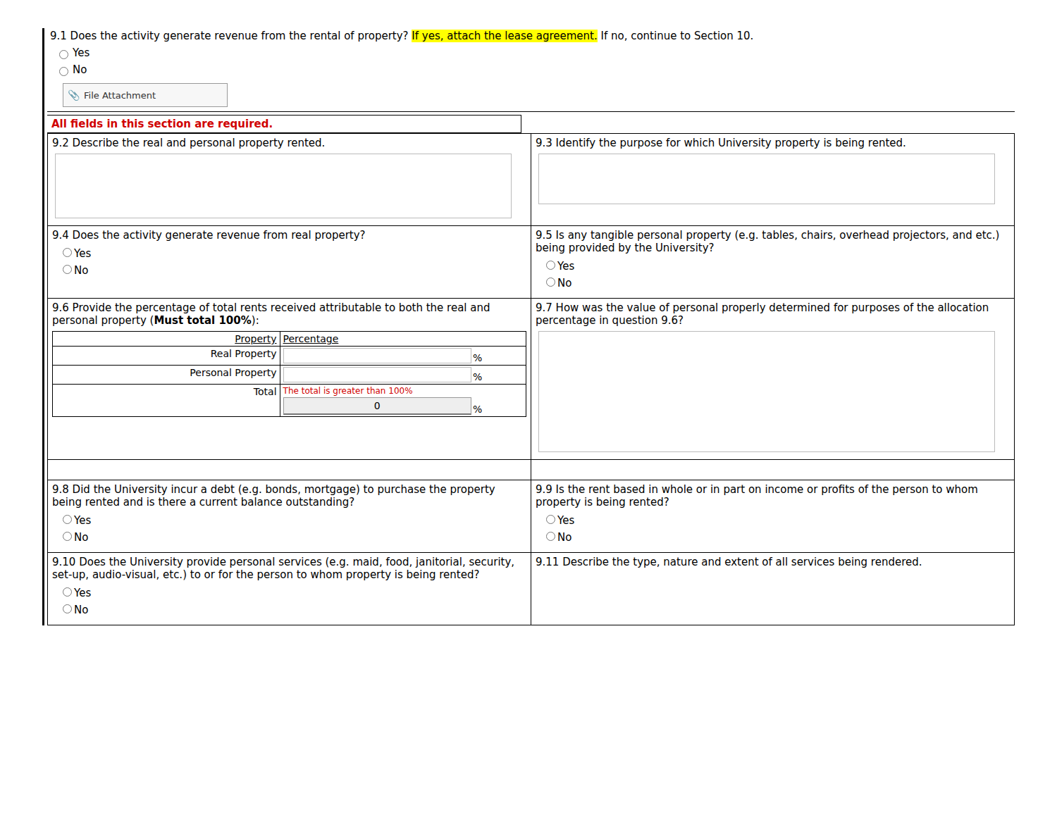9.1 Does the activity generate revenue from the rental of property? If yes, attach the lease agreement. If no, continue to Section 10.
Yes
No
📎File Attachment
All fields in this section are required.
| 9.2 Describe the real and personal property rented. | 9.3 Identify the purpose for which University property is being rented. |
| 9.4 Does the activity generate revenue from real property? Yes No | 9.5 Is any tangible personal property (e.g. tables, chairs, overhead projectors, and etc.) being provided by the University? Yes No |
| 9.6 Provide the percentage of total rents received attributable to both the real and personal property ( Must total 100% ): / Property / Percentage / / Real Property / % / / Personal Property / % / / Total / The total is greater than 100% 0 % / | 9.7 How was the value of personal properly determined for purposes of the allocation percentage in question 9.6? |
| 9.8 Did the University incur a debt (e.g. bonds, mortgage) to purchase the property being rented and is there a current balance outstanding? Yes No | 9.9 Is the rent based in whole or in part on income or profits of the person to whom property is being rented? Yes No |
| 9.10 Does the University provide personal services (e.g. maid, food, janitorial, security, set-up, audio-visual, etc.) to or for the person to whom property is being rented? Yes No | 9.11 Describe the type, nature and extent of all services being rendered. |